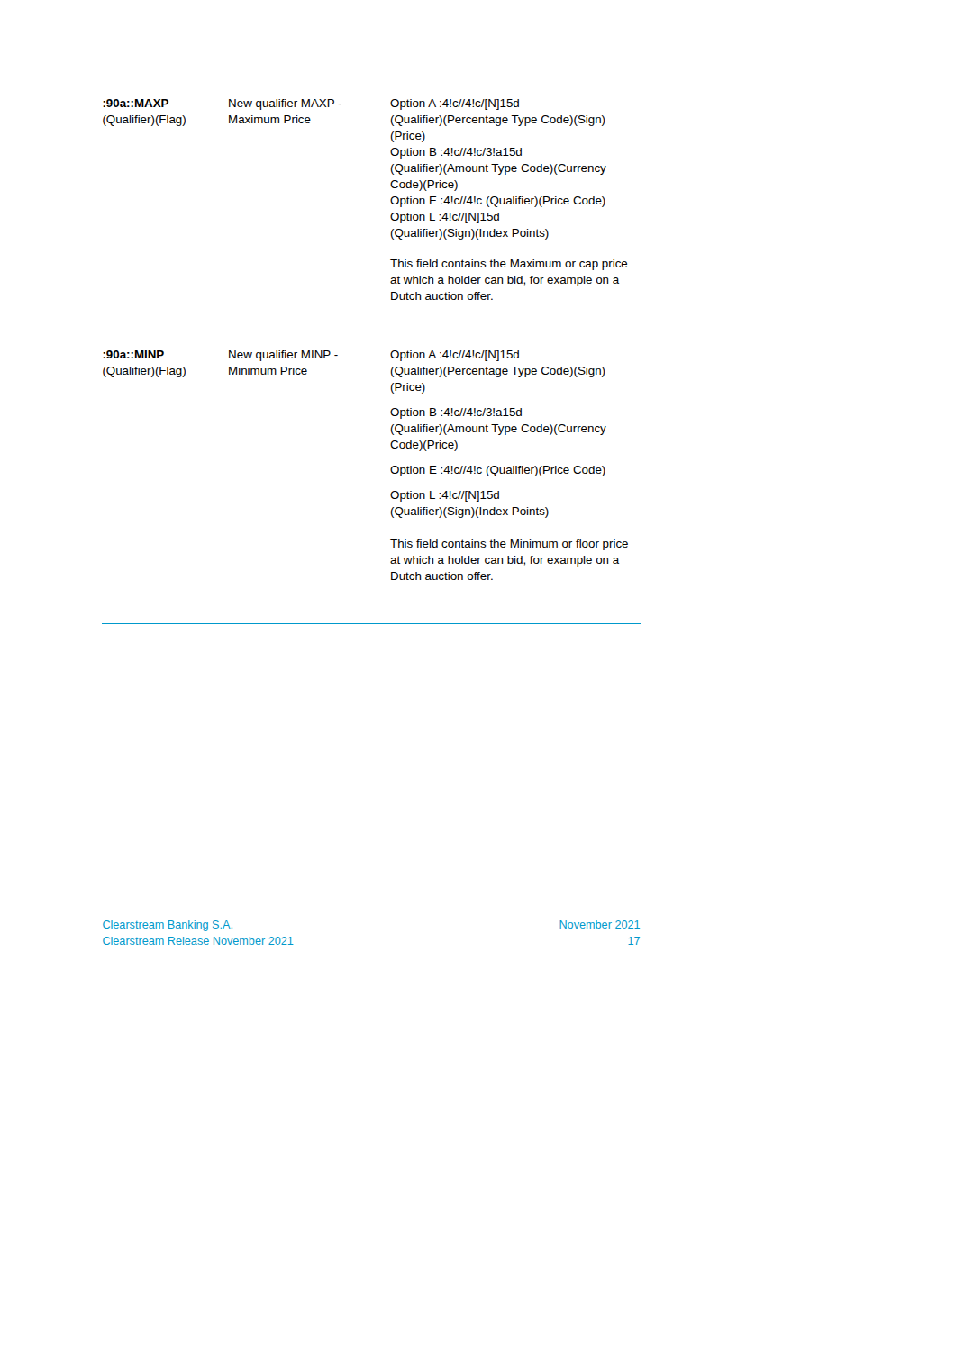| :90a::MAXP (Qualifier)(Flag) | New qualifier MAXP - Maximum Price | Option A :4!c//4!c/[N]15d (Qualifier)(Percentage Type Code)(Sign)(Price) Option B :4!c//4!c/3!a15d (Qualifier)(Amount Type Code)(Currency Code)(Price) Option E :4!c//4!c (Qualifier)(Price Code) Option L :4!c//[N]15d (Qualifier)(Sign)(Index Points) This field contains the Maximum or cap price at which a holder can bid, for example on a Dutch auction offer. |
| :90a::MINP (Qualifier)(Flag) | New qualifier MINP - Minimum Price | Option A :4!c//4!c/[N]15d (Qualifier)(Percentage Type Code)(Sign)(Price) Option B :4!c//4!c/3!a15d (Qualifier)(Amount Type Code)(Currency Code)(Price) Option E :4!c//4!c (Qualifier)(Price Code) Option L :4!c//[N]15d (Qualifier)(Sign)(Index Points) This field contains the Minimum or floor price at which a holder can bid, for example on a Dutch auction offer. |
Clearstream Banking S.A.
Clearstream Release November 2021
November 2021
17